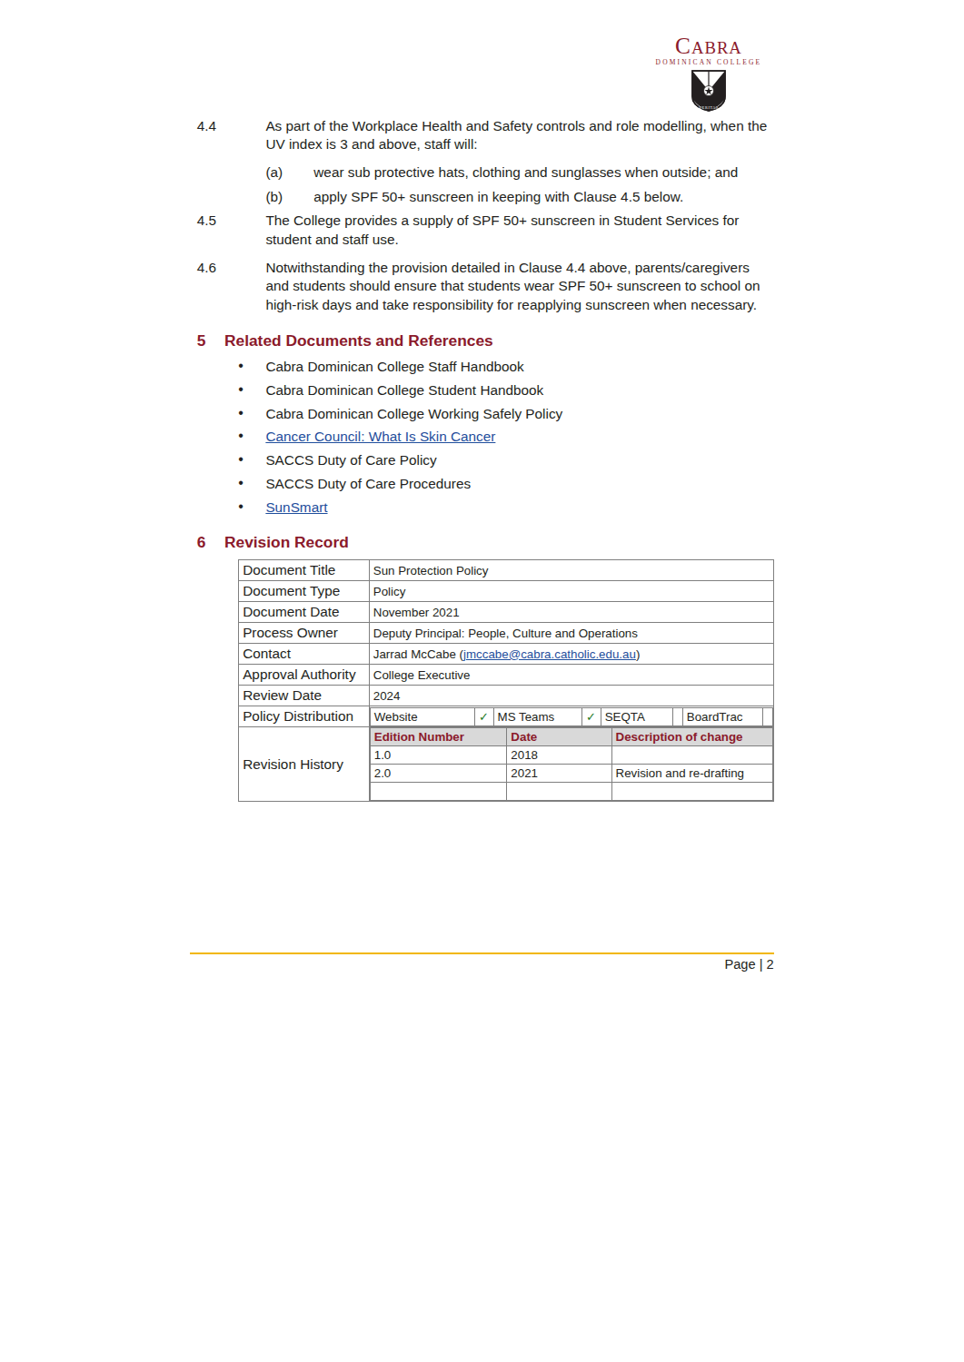CABRA
DOMINICAN COLLEGE
VERITAS
4.4
As part of the Workplace Health and Safety controls and role modelling, when the UV index is 3 and above, staff will:
(a)
wear sub protective hats, clothing and sunglasses when outside; and
(b)
apply SPF 50+ sunscreen in keeping with Clause 4.5 below.
4.5
The College provides a supply of SPF 50+ sunscreen in Student Services for student and staff use.
4.6
Notwithstanding the provision detailed in Clause 4.4 above, parents/caregivers and students should ensure that students wear SPF 50+ sunscreen to school on high-risk days and take responsibility for reapplying sunscreen when necessary.
5 Related Documents and References
Cabra Dominican College Staff Handbook
Cabra Dominican College Student Handbook
Cabra Dominican College Working Safely Policy
Cancer Council: What Is Skin Cancer
SACCS Duty of Care Policy
SACCS Duty of Care Procedures
SunSmart
6 Revision Record
| Document Title | Sun Protection Policy |
| Document Type | Policy |
| Document Date | November 2021 |
| Process Owner | Deputy Principal: People, Culture and Operations |
| Contact | Jarrad McCabe ( jmccabe@cabra.catholic.edu.au ) |
| Approval Authority | College Executive |
| Review Date | 2024 |
| Policy Distribution | / Website / ✓ / MS Teams / ✓ / SEQTA / / BoardTrac / / |
| Revision History | / Edition Number / Date / Description of change / / --- / --- / --- / / 1.0 / 2018 / / / 2.0 / 2021 / Revision and re-drafting / |
Page | 2